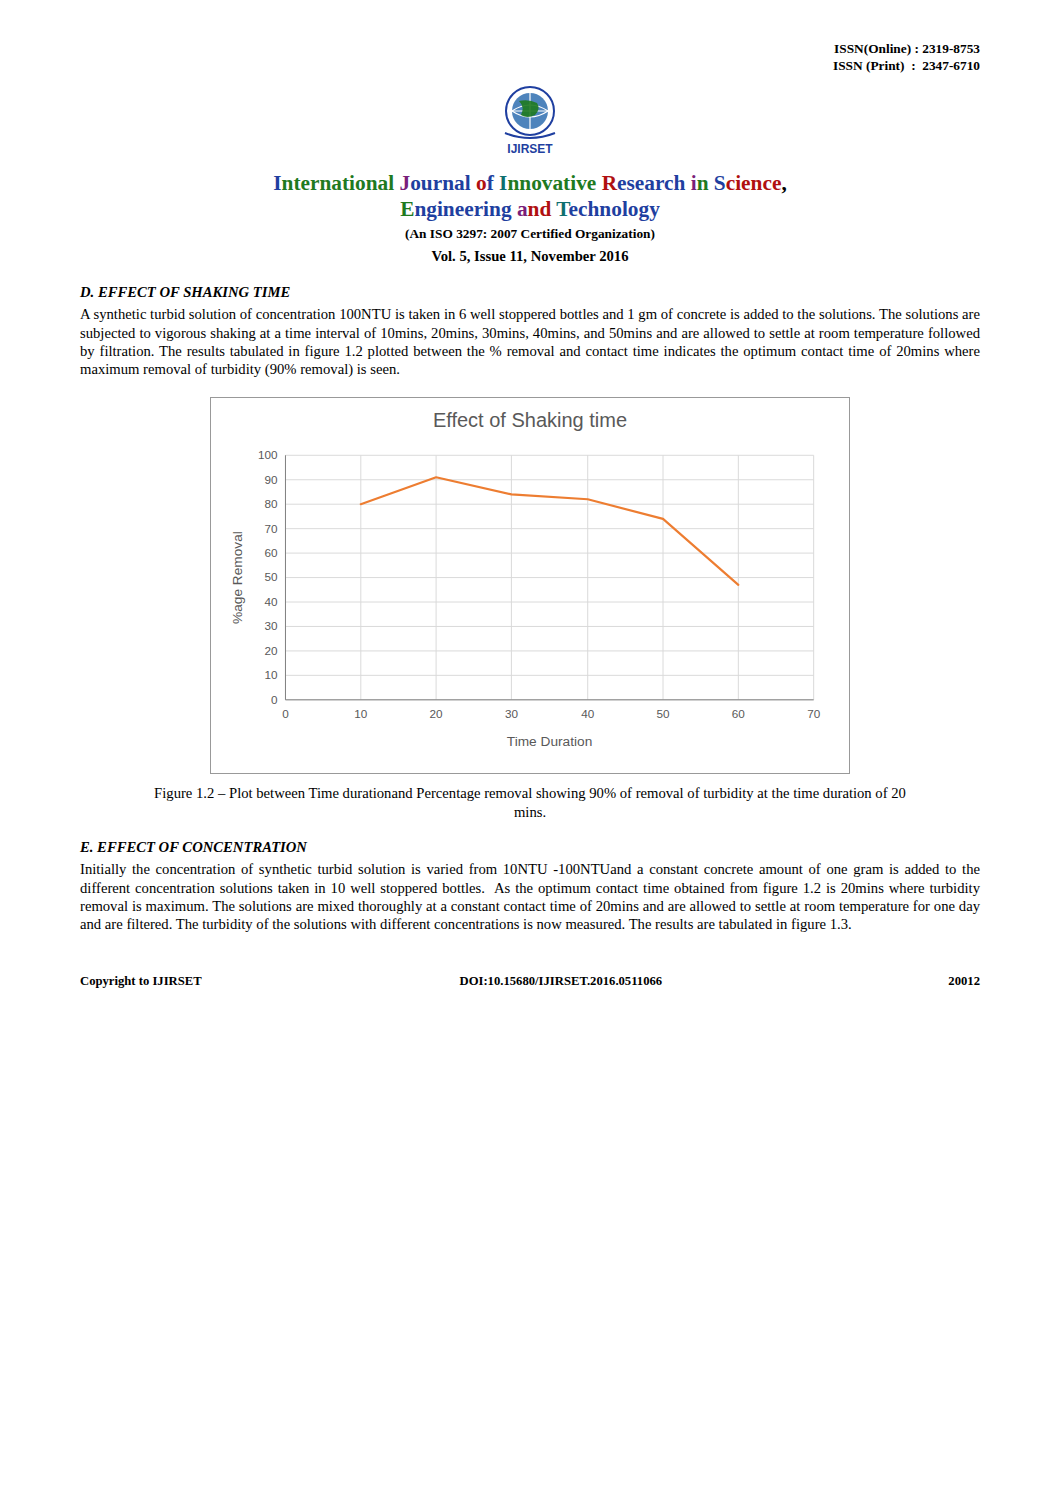ISSN(Online) : 2319-8753
ISSN (Print) : 2347-6710
IJIRSET
International Journal of Innovative Research in Science,
Engineering and Technology
(An ISO 3297: 2007 Certified Organization)
Vol. 5, Issue 11, November 2016
D. EFFECT OF SHAKING TIME
A synthetic turbid solution of concentration 100NTU is taken in 6 well stoppered bottles and 1 gm of concrete is added to the solutions. The solutions are subjected to vigorous shaking at a time interval of 10mins, 20mins, 30mins, 40mins, and 50mins and are allowed to settle at room temperature followed by filtration. The results tabulated in figure 1.2 plotted between the % removal and contact time indicates the optimum contact time of 20mins where maximum removal of turbidity (90% removal) is seen.
Effect of Shaking time
100 90 80 70 60 50 40 30 20 10 0 0 10 20 30 40 50 60 70 Time Duration %age Removal
Figure 1.2 – Plot between Time durationand Percentage removal showing 90% of removal of turbidity at the time duration of 20 mins.
E. EFFECT OF CONCENTRATION
Initially the concentration of synthetic turbid solution is varied from 10NTU -100NTUand a constant concrete amount of one gram is added to the different concentration solutions taken in 10 well stoppered bottles. As the optimum contact time obtained from figure 1.2 is 20mins where turbidity removal is maximum. The solutions are mixed thoroughly at a constant contact time of 20mins and are allowed to settle at room temperature for one day and are filtered. The turbidity of the solutions with different concentrations is now measured. The results are tabulated in figure 1.3.
Copyright to IJIRSET
DOI:10.15680/IJIRSET.2016.0511066
20012